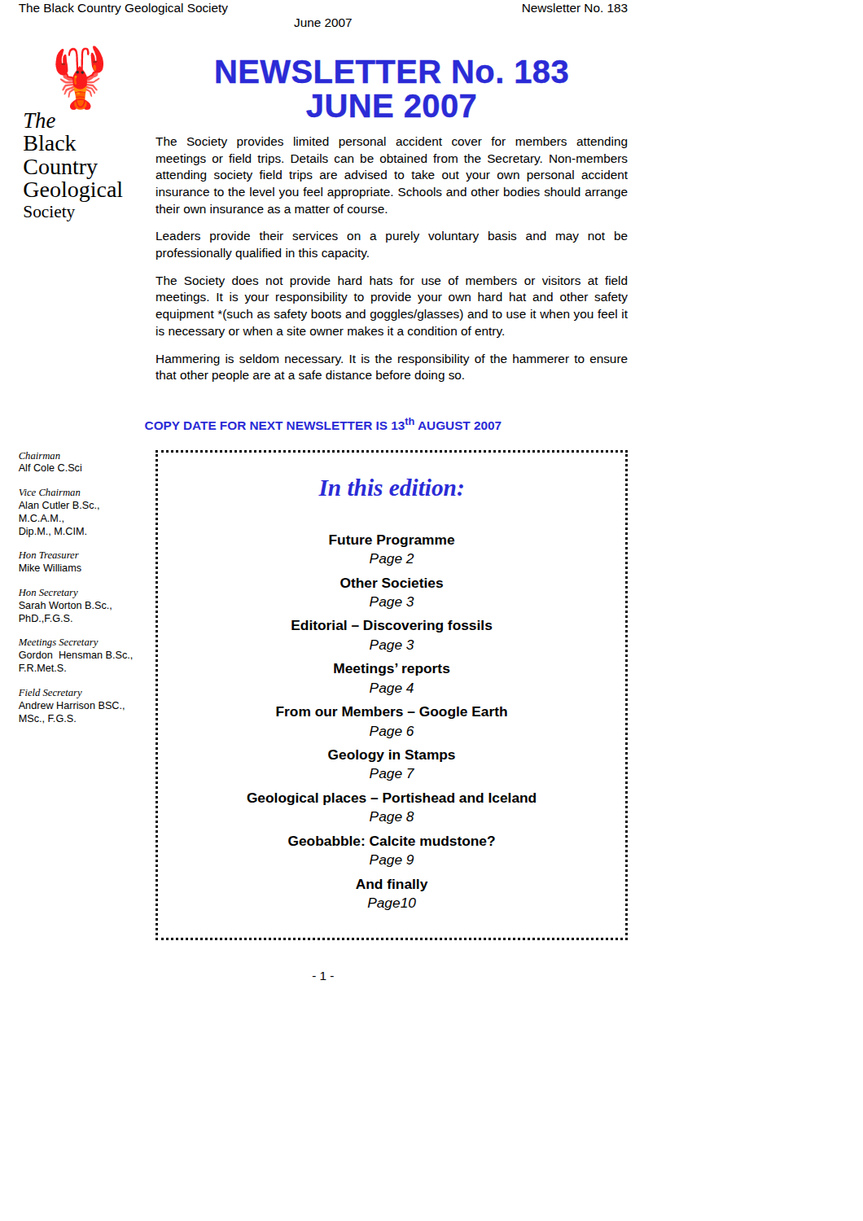The Black Country Geological Society
Newsletter No. 183
June 2007
🦞
The Black Country Geological Society
NEWSLETTER No. 183 JUNE 2007
The Society provides limited personal accident cover for members attending meetings or field trips. Details can be obtained from the Secretary. Non-members attending society field trips are advised to take out your own personal accident insurance to the level you feel appropriate. Schools and other bodies should arrange their own insurance as a matter of course.
Leaders provide their services on a purely voluntary basis and may not be professionally qualified in this capacity.
The Society does not provide hard hats for use of members or visitors at field meetings. It is your responsibility to provide your own hard hat and other safety equipment *(such as safety boots and goggles/glasses) and to use it when you feel it is necessary or when a site owner makes it a condition of entry.
Hammering is seldom necessary. It is the responsibility of the hammerer to ensure that other people are at a safe distance before doing so.
COPY DATE FOR NEXT NEWSLETTER IS 13th AUGUST 2007
Chairman
Alf Cole C.Sci
Vice Chairman
Alan Cutler B.Sc.,
M.C.A.M.,
Dip.M., M.CIM.
Hon Treasurer
Mike Williams
Hon Secretary
Sarah Worton B.Sc.,
PhD.,F.G.S.
Meetings Secretary
Gordon Hensman B.Sc.,
F.R.Met.S.
Field Secretary
Andrew Harrison BSC.,
MSc., F.G.S.
In this edition:
Future Programme Page 2
Other Societies Page 3
Editorial – Discovering fossils Page 3
Meetings’ reports Page 4
From our Members – Google Earth Page 6
Geology in Stamps Page 7
Geological places – Portishead and Iceland Page 8
Geobabble: Calcite mudstone?Page 9
And finally Page10
- 1 -